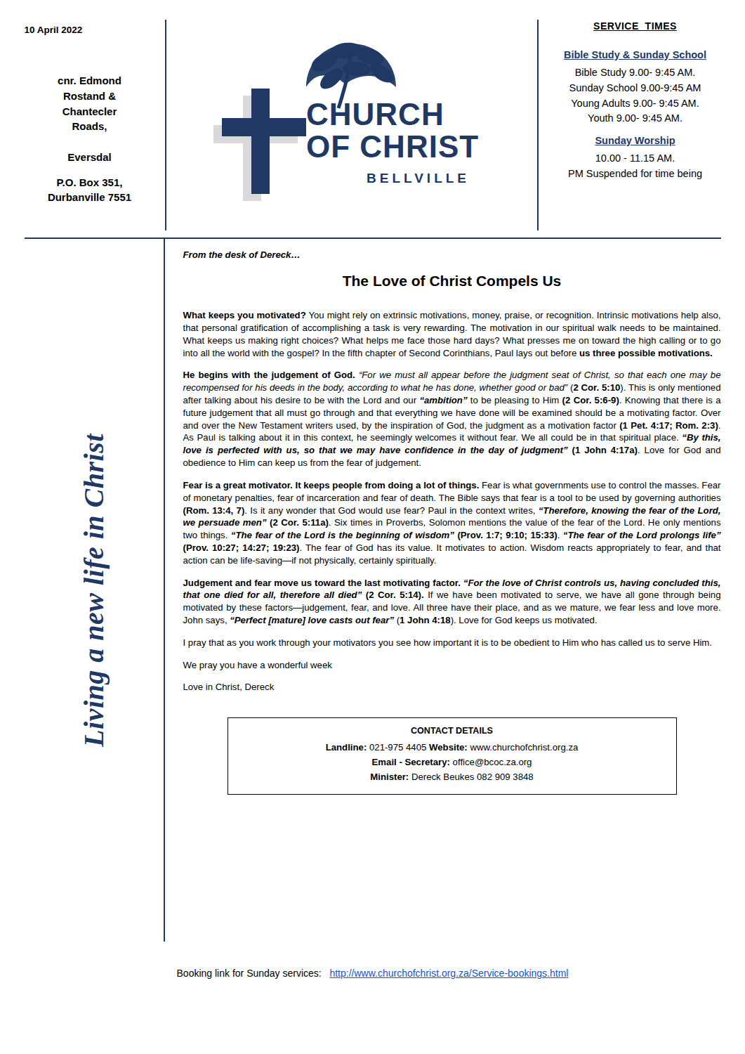10 April 2022
cnr. Edmond
Rostand &
Chantecler
Roads,
Eversdal P.O. Box 351,
Durbanville 7551
CHURCH OF CHRIST BELLVILLE
SERVICE TIMES
Bible Study & Sunday School
Bible Study 9.00- 9:45 AM.
Sunday School 9.00-9:45 AM
Young Adults 9.00- 9:45 AM.
Youth 9.00- 9:45 AM.
Sunday Worship
10.00 - 11.15 AM.
PM Suspended for time being
Living a new life in Christ
From the desk of Dereck…
The Love of Christ Compels Us
What keeps you motivated? You might rely on extrinsic motivations, money, praise, or recognition. Intrinsic motivations help also, that personal gratification of accomplishing a task is very rewarding. The motivation in our spiritual walk needs to be maintained. What keeps us making right choices? What helps me face those hard days? What presses me on toward the high calling or to go into all the world with the gospel? In the fifth chapter of Second Corinthians, Paul lays out before us three possible motivations.
He begins with the judgement of God. “For we must all appear before the judgment seat of Christ, so that each one may be recompensed for his deeds in the body, according to what he has done, whether good or bad” (2 Cor. 5:10). This is only mentioned after talking about his desire to be with the Lord and our “ambition” to be pleasing to Him (2 Cor. 5:6-9). Knowing that there is a future judgement that all must go through and that everything we have done will be examined should be a motivating factor. Over and over the New Testament writers used, by the inspiration of God, the judgment as a motivation factor (1 Pet. 4:17; Rom. 2:3). As Paul is talking about it in this context, he seemingly welcomes it without fear. We all could be in that spiritual place. “By this, love is perfected with us, so that we may have confidence in the day of judgment” (1 John 4:17a). Love for God and obedience to Him can keep us from the fear of judgement.
Fear is a great motivator. It keeps people from doing a lot of things. Fear is what governments use to control the masses. Fear of monetary penalties, fear of incarceration and fear of death. The Bible says that fear is a tool to be used by governing authorities (Rom. 13:4, 7). Is it any wonder that God would use fear? Paul in the context writes, “Therefore, knowing the fear of the Lord, we persuade men” (2 Cor. 5:11a). Six times in Proverbs, Solomon mentions the value of the fear of the Lord. He only mentions two things. “The fear of the Lord is the beginning of wisdom” (Prov. 1:7; 9:10; 15:33). “The fear of the Lord prolongs life” (Prov. 10:27; 14:27; 19:23). The fear of God has its value. It motivates to action. Wisdom reacts appropriately to fear, and that action can be life-saving—if not physically, certainly spiritually.
Judgement and fear move us toward the last motivating factor. “For the love of Christ controls us, having concluded this, that one died for all, therefore all died” (2 Cor. 5:14). If we have been motivated to serve, we have all gone through being motivated by these factors—judgement, fear, and love. All three have their place, and as we mature, we fear less and love more. John says, “Perfect [mature] love casts out fear” (1 John 4:18). Love for God keeps us motivated.
I pray that as you work through your motivators you see how important it is to be obedient to Him who has called us to serve Him.
We pray you have a wonderful week
Love in Christ, Dereck
CONTACT DETAILS
Landline: 021-975 4405 Website: www.churchofchrist.org.za
Email - Secretary: office@bcoc.za.org
Minister: Dereck Beukes 082 909 3848
Booking link for Sunday services: http://www.churchofchrist.org.za/Service-bookings.html